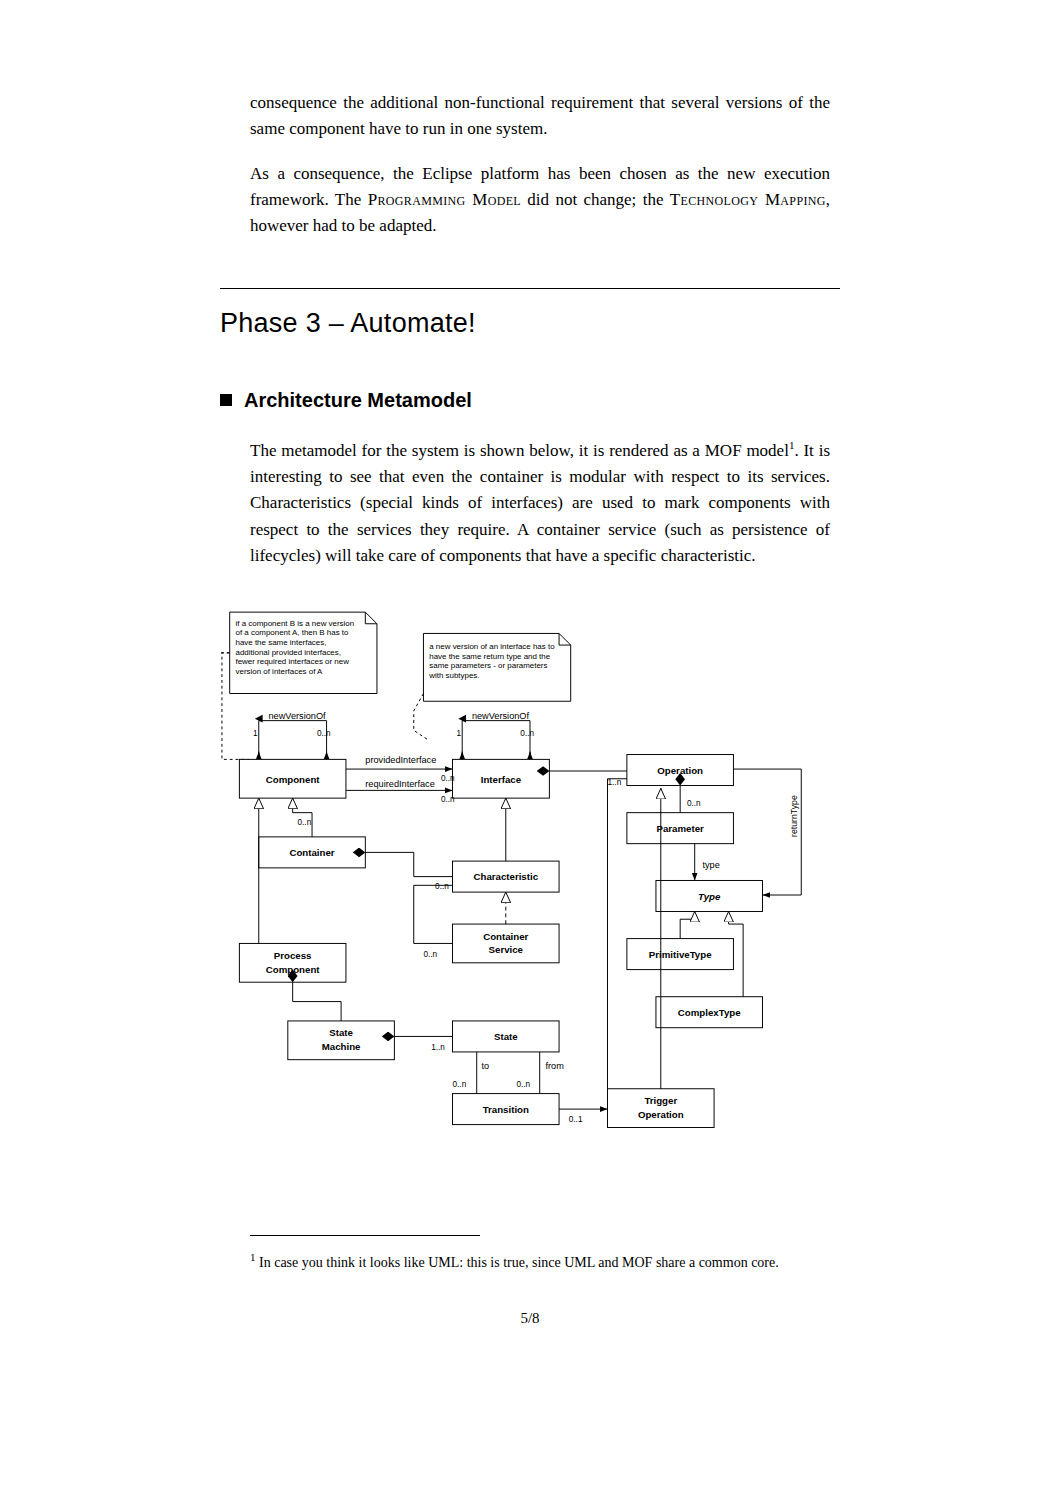consequence the additional non-functional requirement that several versions of the same component have to run in one system.
As a consequence, the Eclipse platform has been chosen as the new execution framework. The Programming Model did not change; the Technology Mapping, however had to be adapted.
Phase 3 – Automate!
Architecture Metamodel
The metamodel for the system is shown below, it is rendered as a MOF model1. It is interesting to see that even the container is modular with respect to its services. Characteristics (special kinds of interfaces) are used to mark components with respect to the services they require. A container service (such as persistence of lifecycles) will take care of components that have a specific characteristic.
if a component B is a new version of a component A, then B has to have the same interfaces, additional provided interfaces, fewer required interfaces or new version of interfaces of A a new version of an interface has to have the same return type and the same parameters - or parameters with subtypes. newVersionOf 1 0..n newVersionOf 1 0..n Component Interface Operation Parameter Type PrimitiveType ComplexType Container Characteristic Container Service Process Component State Machine State Transition Trigger Operation providedInterface 0..n requiredInterface 0..n 1..n 0..n type returnType 0..n 0..n 0..n 1..n to 0..n from 0..n 0..1
1 In case you think it looks like UML: this is true, since UML and MOF share a common core.
5/8